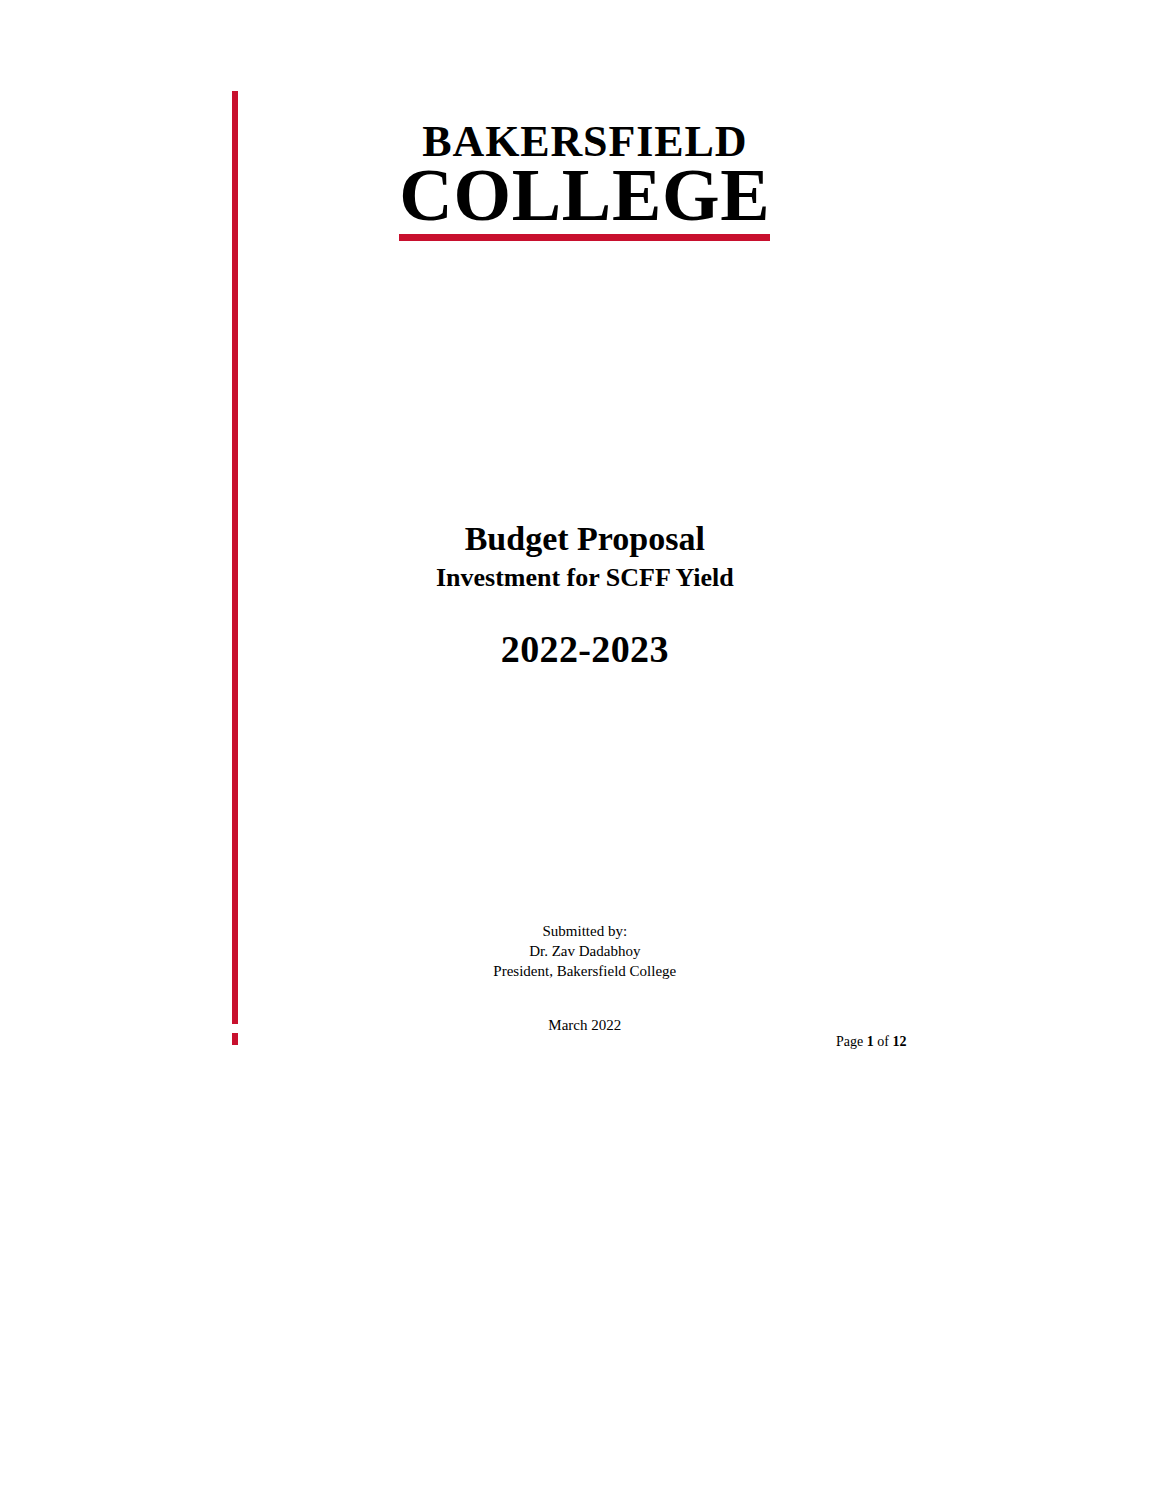BAKERSFIELD COLLEGE
Budget Proposal
Investment for SCFF Yield
2022-2023
Submitted by:
Dr. Zav Dadabhoy
President, Bakersfield College
March 2022
Page 1 of 12